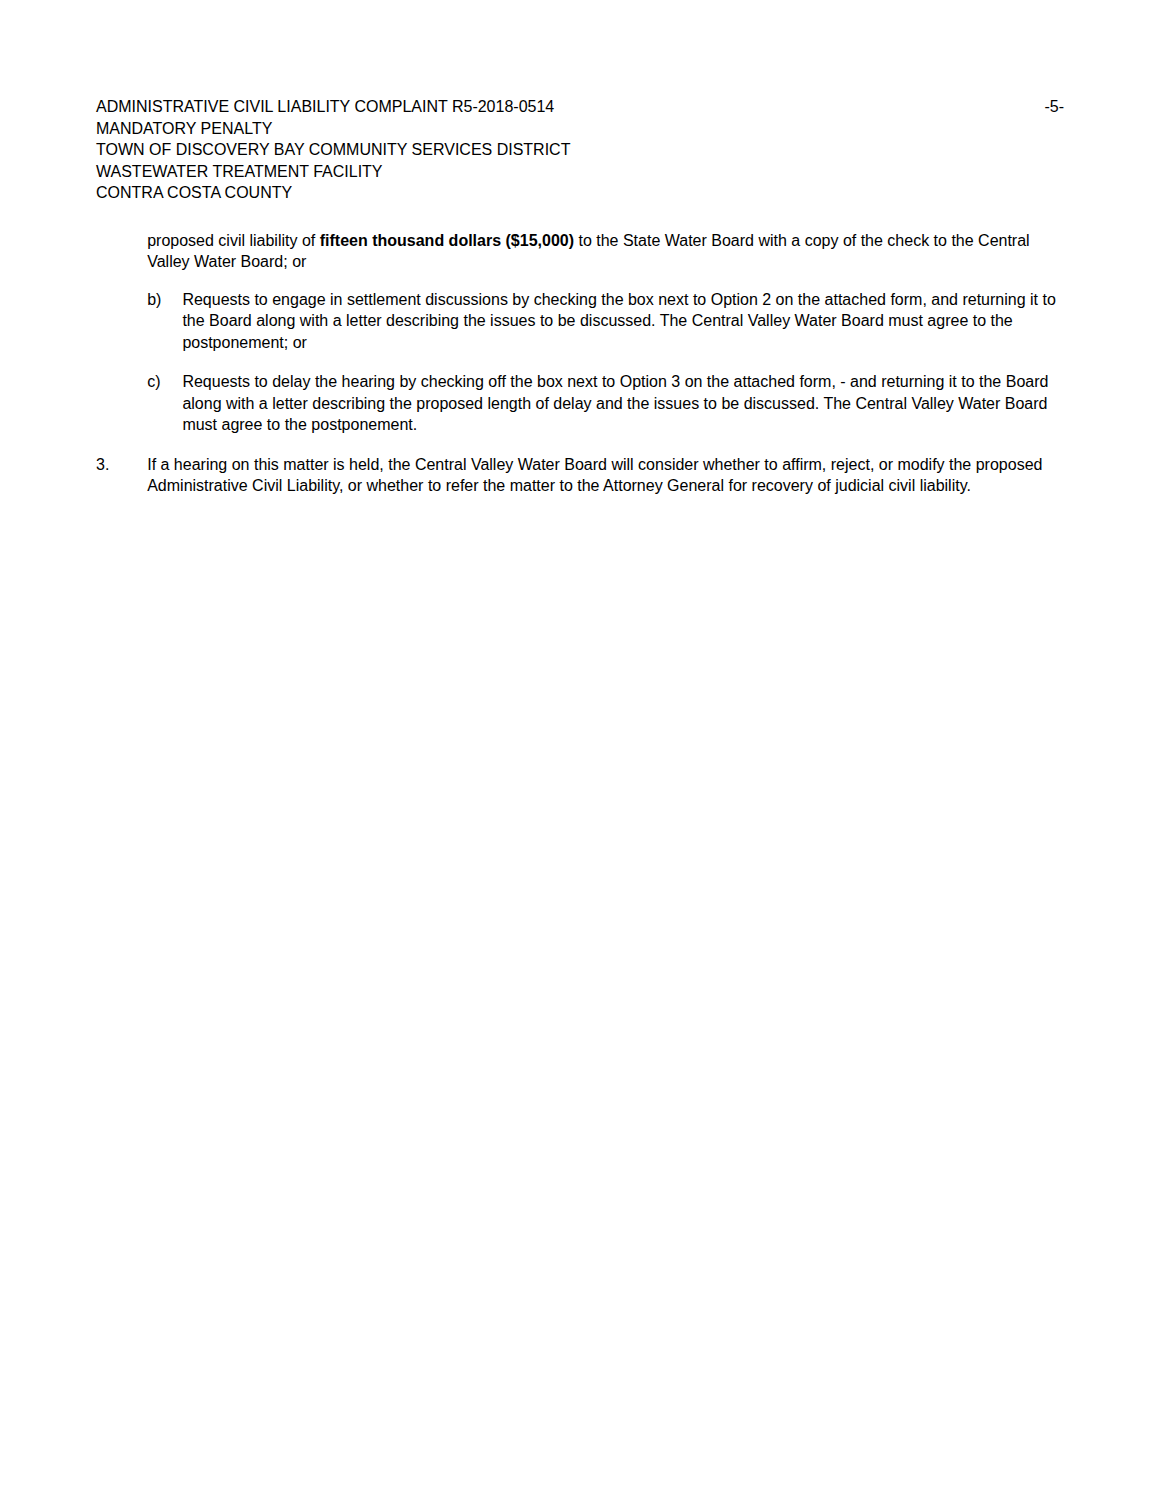Administrative Civil Liability Complaint R5-2018-0514 -5-
Mandatory Penalty Town of Discovery Bay Community Services District Wastewater Treatment Facility Contra Costa County
proposed civil liability of fifteen thousand dollars ($15,000) to the State Water Board with a copy of the check to the Central Valley Water Board; or
b) Requests to engage in settlement discussions by checking the box next to Option 2 on the attached form, and returning it to the Board along with a letter describing the issues to be discussed. The Central Valley Water Board must agree to the postponement; or
c) Requests to delay the hearing by checking off the box next to Option 3 on the attached form, - and returning it to the Board along with a letter describing the proposed length of delay and the issues to be discussed. The Central Valley Water Board must agree to the postponement.
3. If a hearing on this matter is held, the Central Valley Water Board will consider whether to affirm, reject, or modify the proposed Administrative Civil Liability, or whether to refer the matter to the Attorney General for recovery of judicial civil liability.